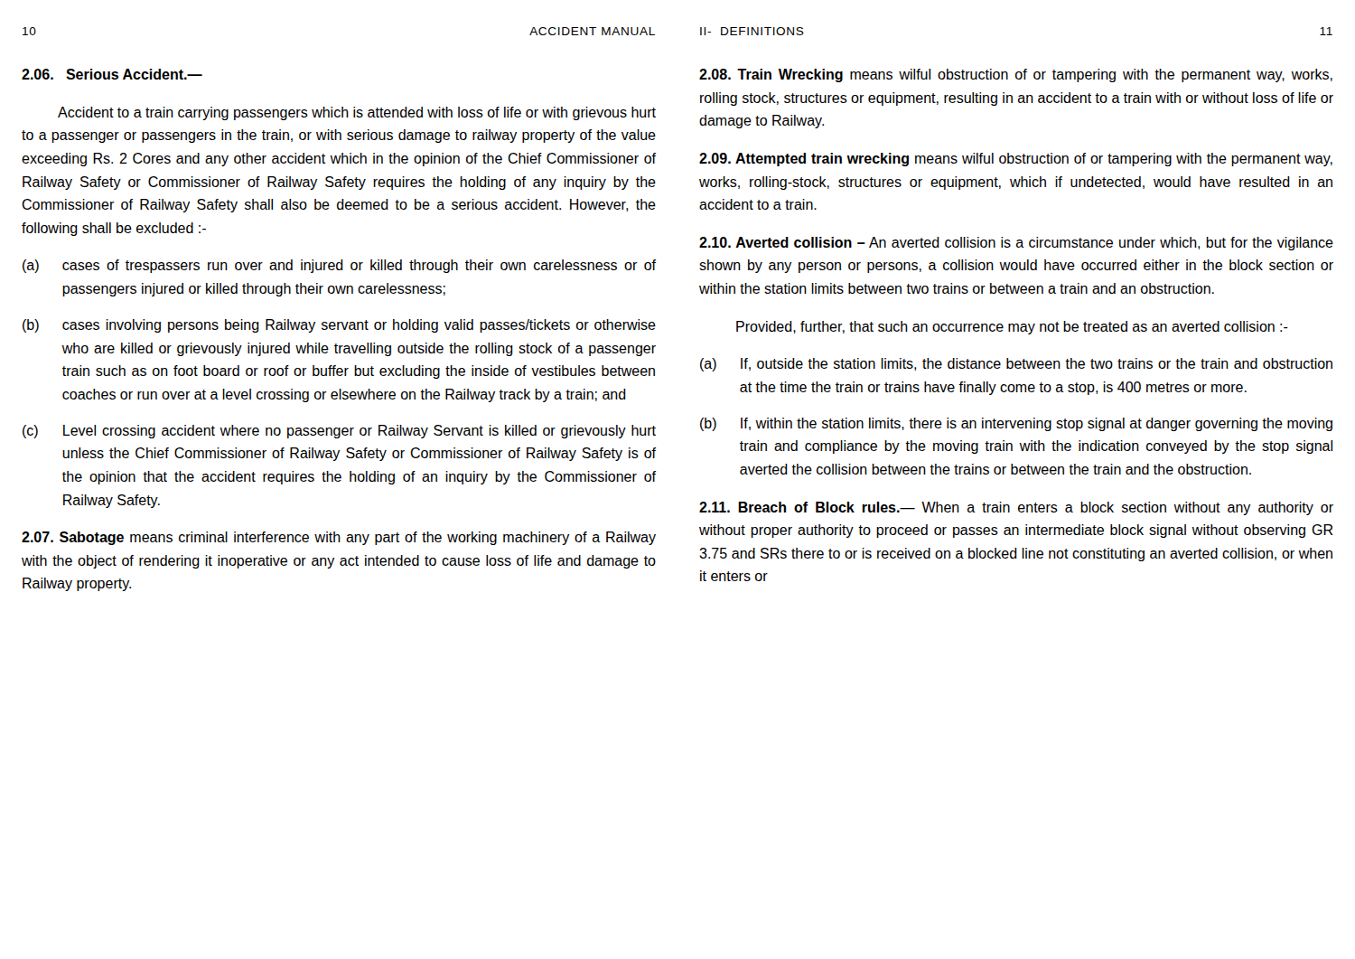10 Accident Manual
2.06. Serious Accident.—
Accident to a train carrying passengers which is attended with loss of life or with grievous hurt to a passenger or passengers in the train, or with serious damage to railway property of the value exceeding Rs. 2 Cores and any other accident which in the opinion of the Chief Commissioner of Railway Safety or Commissioner of Railway Safety requires the holding of any inquiry by the Commissioner of Railway Safety shall also be deemed to be a serious accident. However, the following shall be excluded :-
(a) cases of trespassers run over and injured or killed through their own carelessness or of passengers injured or killed through their own carelessness;
(b) cases involving persons being Railway servant or holding valid passes/tickets or otherwise who are killed or grievously injured while travelling outside the rolling stock of a passenger train such as on foot board or roof or buffer but excluding the inside of vestibules between coaches or run over at a level crossing or elsewhere on the Railway track by a train; and
(c) Level crossing accident where no passenger or Railway Servant is killed or grievously hurt unless the Chief Commissioner of Railway Safety or Commissioner of Railway Safety is of the opinion that the accident requires the holding of an inquiry by the Commissioner of Railway Safety.
2.07. Sabotage means criminal interference with any part of the working machinery of a Railway with the object of rendering it inoperative or any act intended to cause loss of life and damage to Railway property.
II- Definitions 11
2.08. Train Wrecking means wilful obstruction of or tampering with the permanent way, works, rolling stock, structures or equipment, resulting in an accident to a train with or without loss of life or damage to Railway.
2.09. Attempted train wrecking means wilful obstruction of or tampering with the permanent way, works, rolling-stock, structures or equipment, which if undetected, would have resulted in an accident to a train.
2.10. Averted collision – An averted collision is a circumstance under which, but for the vigilance shown by any person or persons, a collision would have occurred either in the block section or within the station limits between two trains or between a train and an obstruction.
Provided, further, that such an occurrence may not be treated as an averted collision :-
(a) If, outside the station limits, the distance between the two trains or the train and obstruction at the time the train or trains have finally come to a stop, is 400 metres or more.
(b) If, within the station limits, there is an intervening stop signal at danger governing the moving train and compliance by the moving train with the indication conveyed by the stop signal averted the collision between the trains or between the train and the obstruction.
2.11. Breach of Block rules.— When a train enters a block section without any authority or without proper authority to proceed or passes an intermediate block signal without observing GR 3.75 and SRs there to or is received on a blocked line not constituting an averted collision, or when it enters or